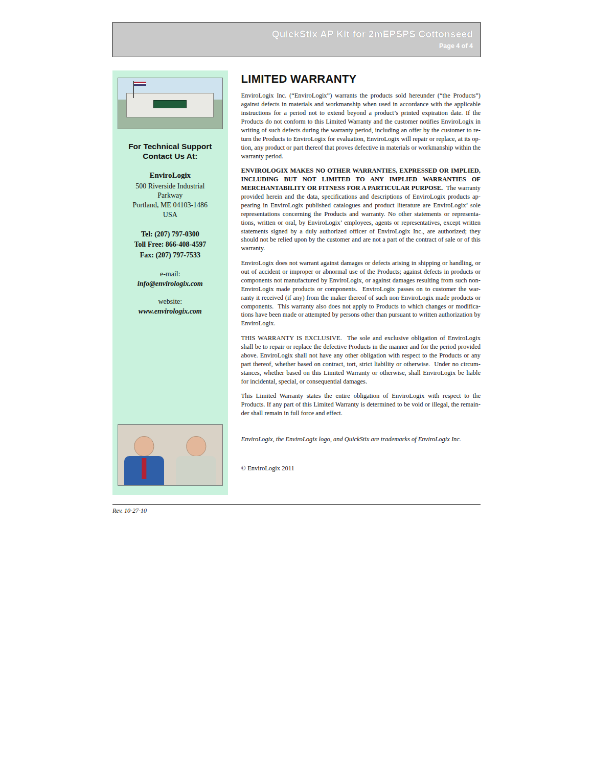QuickStix AP Kit for 2mEPSPS Cottonseed
Page 4 of 4
For Technical Support
Contact Us At:
EnviroLogix
500 Riverside Industrial
Parkway
Portland, ME 04103-1486
USA
Tel: (207) 797-0300
Toll Free: 866-408-4597
Fax: (207) 797-7533
e-mail:
info@envirologix.com
website:
www.envirologix.com
LIMITED WARRANTY
EnviroLogix Inc. (“EnviroLogix”) warrants the products sold hereunder (“the Products”) against defects in materials and workmanship when used in accordance with the applicable instructions for a period not to extend beyond a product’s printed expiration date. If the Products do not conform to this Limited Warranty and the customer notifies EnviroLogix in writing of such defects during the warranty period, including an offer by the customer to return the Products to EnviroLogix for evaluation, EnviroLogix will repair or replace, at its option, any product or part thereof that proves defective in materials or workmanship within the warranty period.
ENVIROLOGIX MAKES NO OTHER WARRANTIES, EXPRESSED OR IMPLIED, INCLUDING BUT NOT LIMITED TO ANY IMPLIED WARRANTIES OF MERCHANTABILITY OR FITNESS FOR A PARTICULAR PURPOSE. The warranty provided herein and the data, specifications and descriptions of EnviroLogix products appearing in EnviroLogix published catalogues and product literature are EnviroLogix’ sole representations concerning the Products and warranty. No other statements or representations, written or oral, by EnviroLogix’ employees, agents or representatives, except written statements signed by a duly authorized officer of EnviroLogix Inc., are authorized; they should not be relied upon by the customer and are not a part of the contract of sale or of this warranty.
EnviroLogix does not warrant against damages or defects arising in shipping or handling, or out of accident or improper or abnormal use of the Products; against defects in products or components not manufactured by EnviroLogix, or against damages resulting from such non-EnviroLogix made products or components. EnviroLogix passes on to customer the warranty it received (if any) from the maker thereof of such non-EnviroLogix made products or components. This warranty also does not apply to Products to which changes or modifications have been made or attempted by persons other than pursuant to written authorization by EnviroLogix.
THIS WARRANTY IS EXCLUSIVE. The sole and exclusive obligation of EnviroLogix shall be to repair or replace the defective Products in the manner and for the period provided above. EnviroLogix shall not have any other obligation with respect to the Products or any part thereof, whether based on contract, tort, strict liability or otherwise. Under no circumstances, whether based on this Limited Warranty or otherwise, shall EnviroLogix be liable for incidental, special, or consequential damages.
This Limited Warranty states the entire obligation of EnviroLogix with respect to the Products. If any part of this Limited Warranty is determined to be void or illegal, the remainder shall remain in full force and effect.
EnviroLogix, the EnviroLogix logo, and QuickStix are trademarks of EnviroLogix Inc.
© EnviroLogix 2011
Rev. 10-27-10